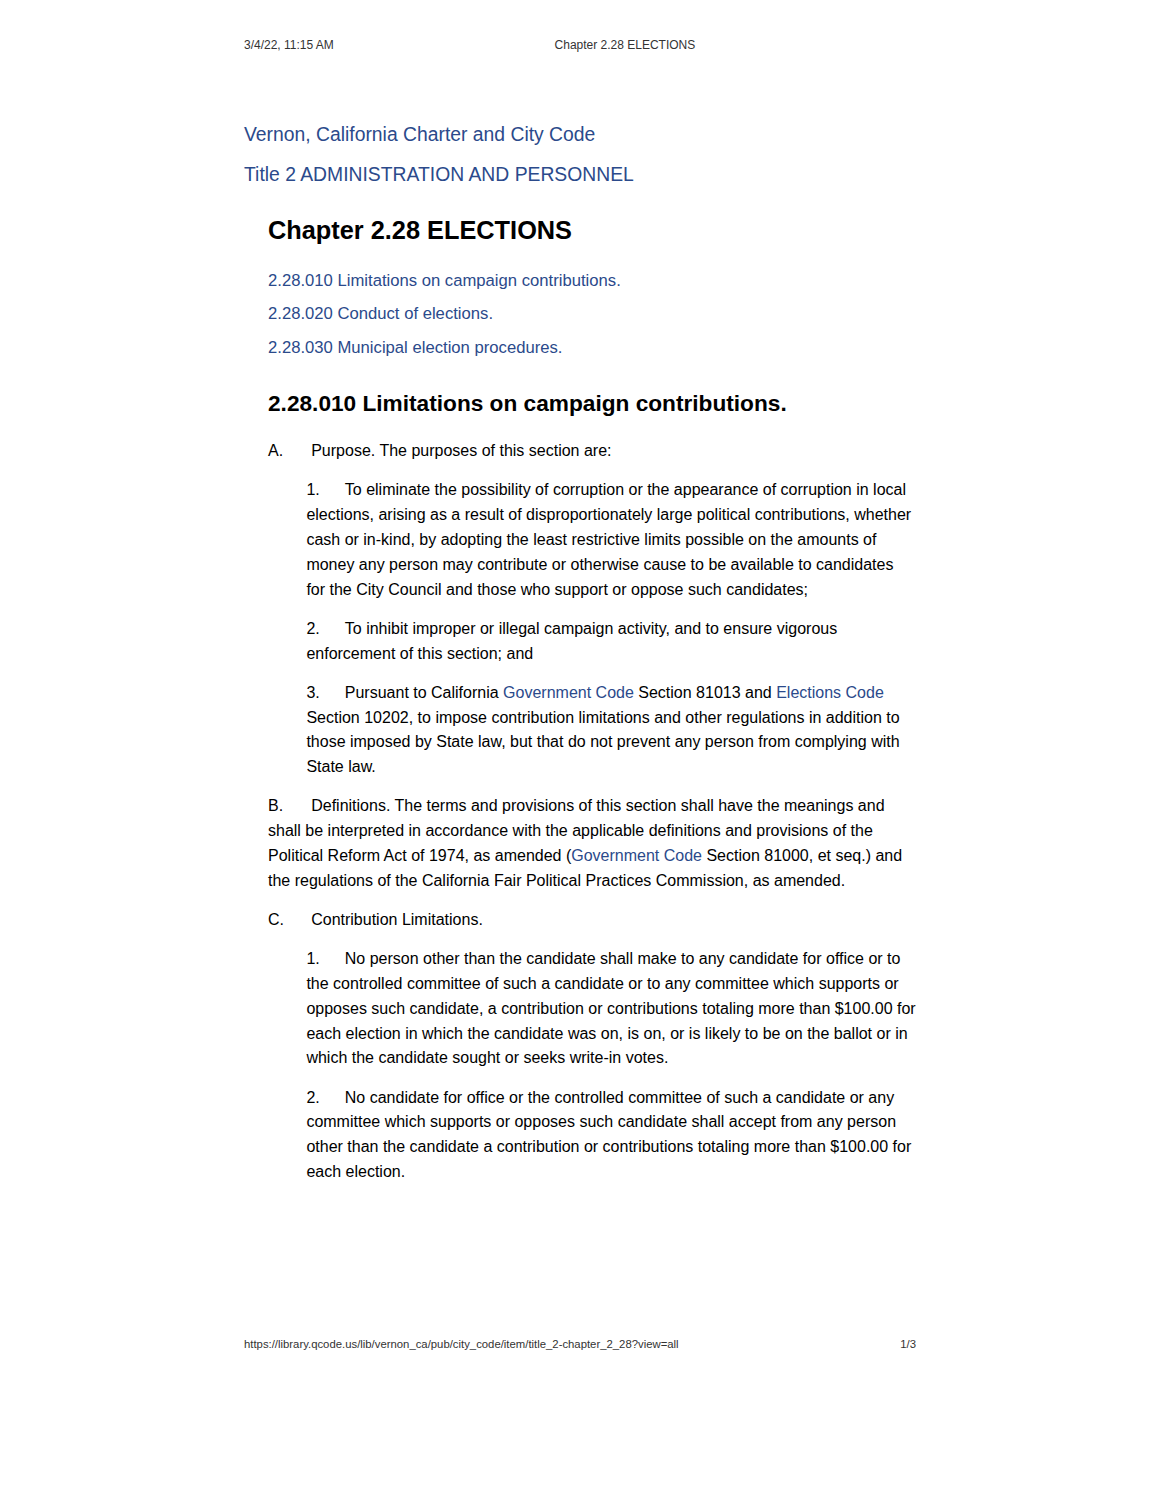3/4/22, 11:15 AM
Chapter 2.28 ELECTIONS
Vernon, California Charter and City Code
Title 2 ADMINISTRATION AND PERSONNEL
Chapter 2.28 ELECTIONS
2.28.010 Limitations on campaign contributions.
2.28.020 Conduct of elections.
2.28.030 Municipal election procedures.
2.28.010 Limitations on campaign contributions.
A. Purpose. The purposes of this section are:
1. To eliminate the possibility of corruption or the appearance of corruption in local elections, arising as a result of disproportionately large political contributions, whether cash or in-kind, by adopting the least restrictive limits possible on the amounts of money any person may contribute or otherwise cause to be available to candidates for the City Council and those who support or oppose such candidates;
2. To inhibit improper or illegal campaign activity, and to ensure vigorous enforcement of this section; and
3. Pursuant to California Government Code Section 81013 and Elections Code Section 10202, to impose contribution limitations and other regulations in addition to those imposed by State law, but that do not prevent any person from complying with State law.
B. Definitions. The terms and provisions of this section shall have the meanings and shall be interpreted in accordance with the applicable definitions and provisions of the Political Reform Act of 1974, as amended (Government Code Section 81000, et seq.) and the regulations of the California Fair Political Practices Commission, as amended.
C. Contribution Limitations.
1. No person other than the candidate shall make to any candidate for office or to the controlled committee of such a candidate or to any committee which supports or opposes such candidate, a contribution or contributions totaling more than $100.00 for each election in which the candidate was on, is on, or is likely to be on the ballot or in which the candidate sought or seeks write-in votes.
2. No candidate for office or the controlled committee of such a candidate or any committee which supports or opposes such candidate shall accept from any person other than the candidate a contribution or contributions totaling more than $100.00 for each election.
https://library.qcode.us/lib/vernon_ca/pub/city_code/item/title_2-chapter_2_28?view=all
1/3